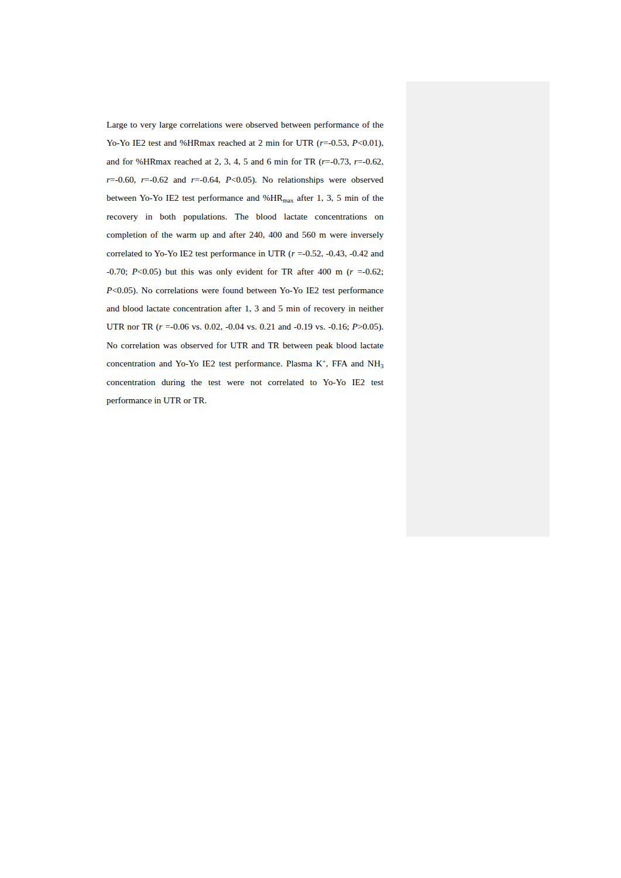Large to very large correlations were observed between performance of the Yo-Yo IE2 test and %HRmax reached at 2 min for UTR (r=-0.53, P<0.01), and for %HRmax reached at 2, 3, 4, 5 and 6 min for TR (r=-0.73, r=-0.62, r=-0.60, r=-0.62 and r=-0.64, P<0.05). No relationships were observed between Yo-Yo IE2 test performance and %HRmax after 1, 3, 5 min of the recovery in both populations. The blood lactate concentrations on completion of the warm up and after 240, 400 and 560 m were inversely correlated to Yo-Yo IE2 test performance in UTR (r =-0.52, -0.43, -0.42 and -0.70; P<0.05) but this was only evident for TR after 400 m (r =-0.62; P<0.05). No correlations were found between Yo-Yo IE2 test performance and blood lactate concentration after 1, 3 and 5 min of recovery in neither UTR nor TR (r =-0.06 vs. 0.02, -0.04 vs. 0.21 and -0.19 vs. -0.16; P>0.05). No correlation was observed for UTR and TR between peak blood lactate concentration and Yo-Yo IE2 test performance. Plasma K+, FFA and NH3 concentration during the test were not correlated to Yo-Yo IE2 test performance in UTR or TR.